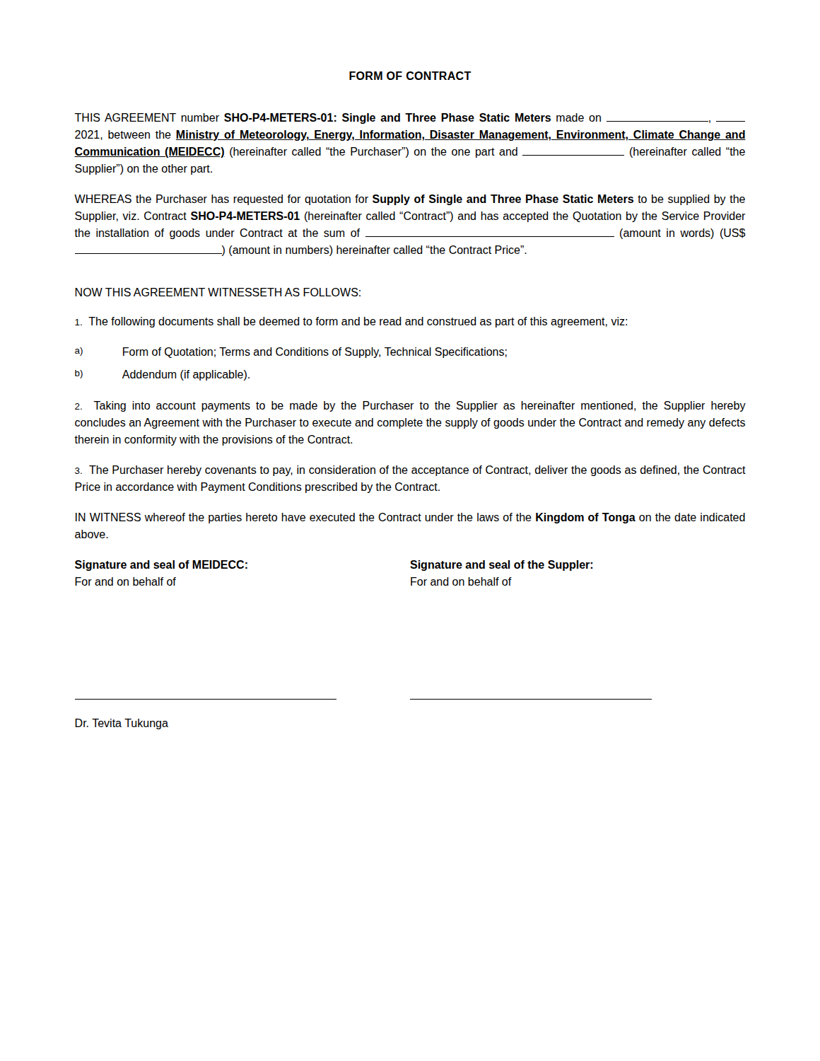FORM OF CONTRACT
THIS AGREEMENT number SHO-P4-METERS-01: Single and Three Phase Static Meters made on , 2021, between the Ministry of Meteorology, Energy, Information, Disaster Management, Environment, Climate Change and Communication (MEIDECC) (hereinafter called “the Purchaser”) on the one part and (hereinafter called “the Supplier”) on the other part.
WHEREAS the Purchaser has requested for quotation for Supply of Single and Three Phase Static Meters to be supplied by the Supplier, viz. Contract SHO-P4-METERS-01 (hereinafter called “Contract”) and has accepted the Quotation by the Service Provider the installation of goods under Contract at the sum of (amount in words) (US$ ) (amount in numbers) hereinafter called “the Contract Price”.
NOW THIS AGREEMENT WITNESSETH AS FOLLOWS:
1. The following documents shall be deemed to form and be read and construed as part of this agreement, viz:
a) Form of Quotation; Terms and Conditions of Supply, Technical Specifications;
b) Addendum (if applicable).
2. Taking into account payments to be made by the Purchaser to the Supplier as hereinafter mentioned, the Supplier hereby concludes an Agreement with the Purchaser to execute and complete the supply of goods under the Contract and remedy any defects therein in conformity with the provisions of the Contract.
3. The Purchaser hereby covenants to pay, in consideration of the acceptance of Contract, deliver the goods as defined, the Contract Price in accordance with Payment Conditions prescribed by the Contract.
IN WITNESS whereof the parties hereto have executed the Contract under the laws of the Kingdom of Tonga on the date indicated above.
| Signature and seal of MEIDECC: For and on behalf of Dr. Tevita Tukunga | Signature and seal of the Suppler: For and on behalf of |